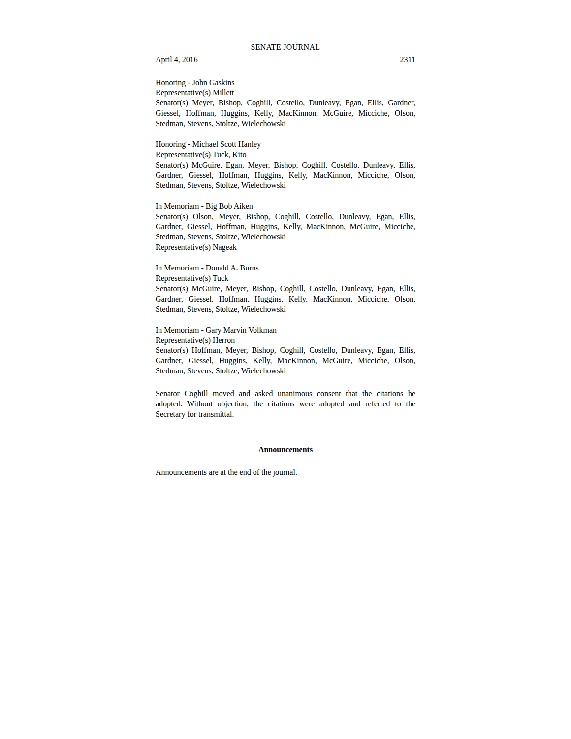SENATE JOURNAL
April 4, 2016 2311
Honoring - John Gaskins
Representative(s) Millett
Senator(s) Meyer, Bishop, Coghill, Costello, Dunleavy, Egan, Ellis, Gardner, Giessel, Hoffman, Huggins, Kelly, MacKinnon, McGuire, Micciche, Olson, Stedman, Stevens, Stoltze, Wielechowski
Honoring - Michael Scott Hanley
Representative(s) Tuck, Kito
Senator(s) McGuire, Egan, Meyer, Bishop, Coghill, Costello, Dunleavy, Ellis, Gardner, Giessel, Hoffman, Huggins, Kelly, MacKinnon, Micciche, Olson, Stedman, Stevens, Stoltze, Wielechowski
In Memoriam - Big Bob Aiken
Senator(s) Olson, Meyer, Bishop, Coghill, Costello, Dunleavy, Egan, Ellis, Gardner, Giessel, Hoffman, Huggins, Kelly, MacKinnon, McGuire, Micciche, Stedman, Stevens, Stoltze, Wielechowski
Representative(s) Nageak
In Memoriam - Donald A. Burns
Representative(s) Tuck
Senator(s) McGuire, Meyer, Bishop, Coghill, Costello, Dunleavy, Egan, Ellis, Gardner, Giessel, Hoffman, Huggins, Kelly, MacKinnon, Micciche, Olson, Stedman, Stevens, Stoltze, Wielechowski
In Memoriam - Gary Marvin Volkman
Representative(s) Herron
Senator(s) Hoffman, Meyer, Bishop, Coghill, Costello, Dunleavy, Egan, Ellis, Gardner, Giessel, Huggins, Kelly, MacKinnon, McGuire, Micciche, Olson, Stedman, Stevens, Stoltze, Wielechowski
Senator Coghill moved and asked unanimous consent that the citations be adopted. Without objection, the citations were adopted and referred to the Secretary for transmittal.
Announcements
Announcements are at the end of the journal.